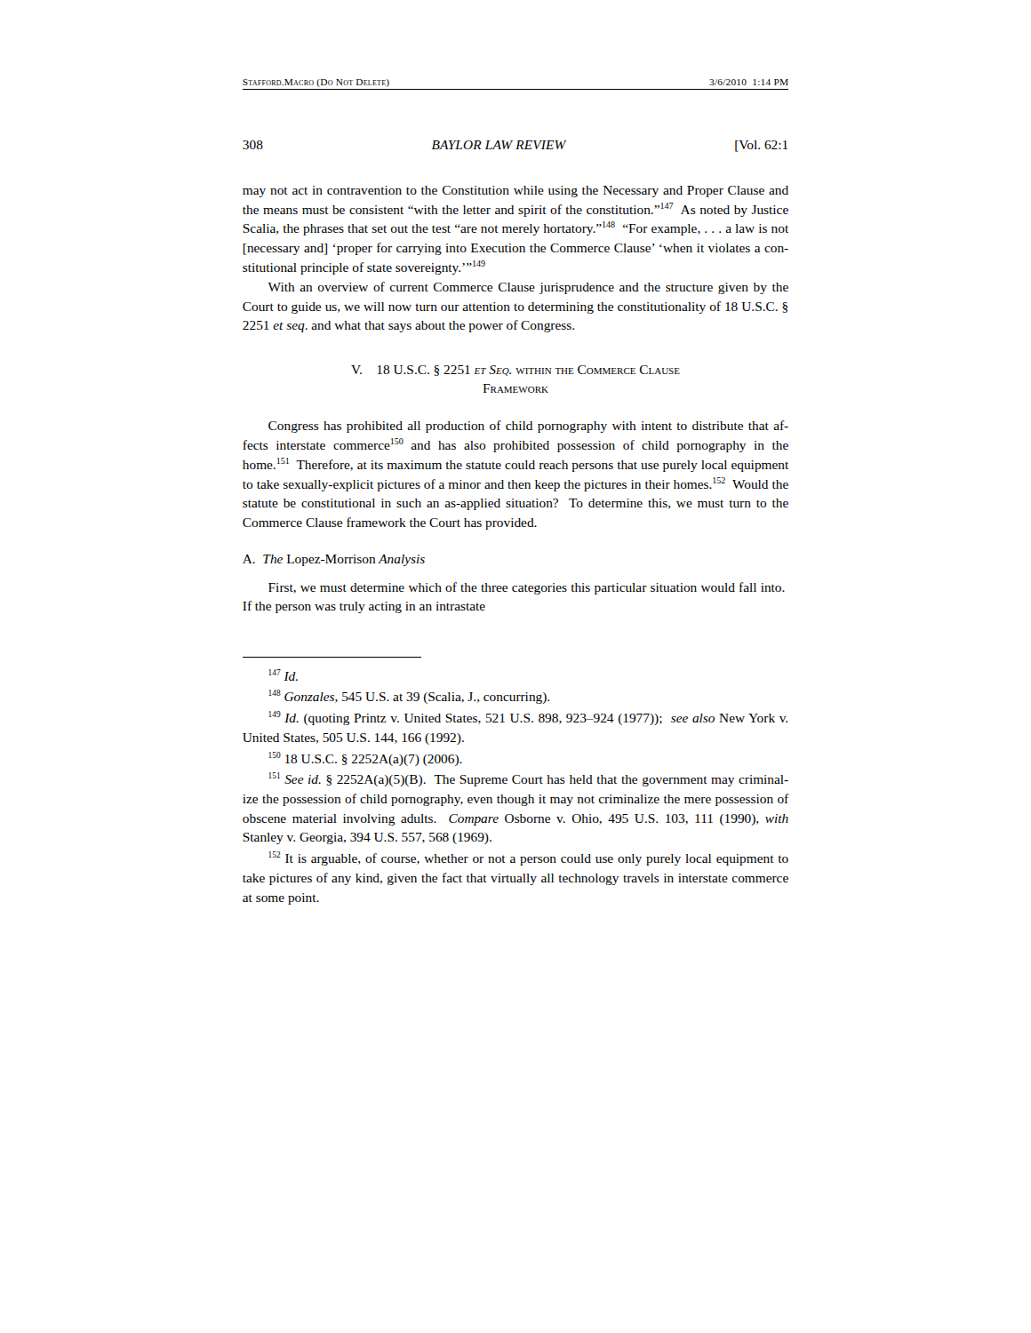Stafford.Macro (Do Not Delete) 3/6/2010 1:14 PM
308 BAYLOR LAW REVIEW [Vol. 62:1
may not act in contravention to the Constitution while using the Necessary and Proper Clause and the means must be consistent “with the letter and spirit of the constitution.”147 As noted by Justice Scalia, the phrases that set out the test “are not merely hortatory.”148 “For example, . . . a law is not [necessary and] ‘proper for carrying into Execution the Commerce Clause’ ‘when it violates a constitutional principle of state sovereignty.’”149
With an overview of current Commerce Clause jurisprudence and the structure given by the Court to guide us, we will now turn our attention to determining the constitutionality of 18 U.S.C. § 2251 et seq. and what that says about the power of Congress.
V. 18 U.S.C. § 2251 et Seq. within the Commerce Clause
Framework
Congress has prohibited all production of child pornography with intent to distribute that affects interstate commerce150 and has also prohibited possession of child pornography in the home.151 Therefore, at its maximum the statute could reach persons that use purely local equipment to take sexually-explicit pictures of a minor and then keep the pictures in their homes.152 Would the statute be constitutional in such an as-applied situation? To determine this, we must turn to the Commerce Clause framework the Court has provided.
A. The Lopez-Morrison Analysis
First, we must determine which of the three categories this particular situation would fall into. If the person was truly acting in an intrastate
147 Id.
148 Gonzales, 545 U.S. at 39 (Scalia, J., concurring).
149 Id. (quoting Printz v. United States, 521 U.S. 898, 923–924 (1977)); see also New York v. United States, 505 U.S. 144, 166 (1992).
150 18 U.S.C. § 2252A(a)(7) (2006).
151 See id. § 2252A(a)(5)(B). The Supreme Court has held that the government may criminalize the possession of child pornography, even though it may not criminalize the mere possession of obscene material involving adults. Compare Osborne v. Ohio, 495 U.S. 103, 111 (1990), with Stanley v. Georgia, 394 U.S. 557, 568 (1969).
152 It is arguable, of course, whether or not a person could use only purely local equipment to take pictures of any kind, given the fact that virtually all technology travels in interstate commerce at some point.